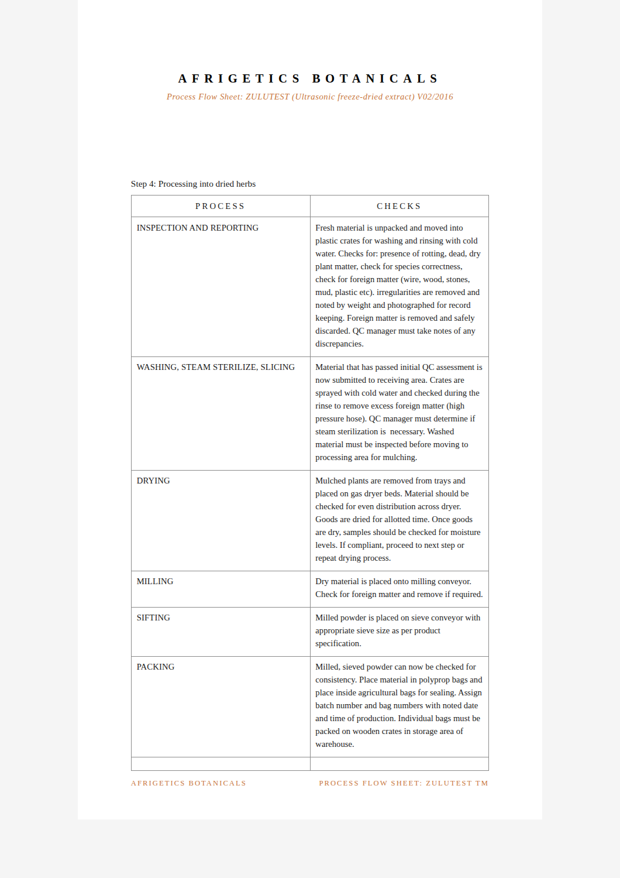Afrigetics Botanicals
Process Flow Sheet: ZULUTEST (Ultrasonic freeze-dried extract) V02/2016
Step 4: Processing into dried herbs
| Process | Checks |
| --- | --- |
| INSPECTION AND REPORTING | Fresh material is unpacked and moved into plastic crates for washing and rinsing with cold water. Checks for: presence of rotting, dead, dry plant matter, check for species correctness, check for foreign matter (wire, wood, stones, mud, plastic etc). irregularities are removed and noted by weight and photographed for record keeping. Foreign matter is removed and safely discarded. QC manager must take notes of any discrepancies. |
| WASHING, STEAM STERILIZE, SLICING | Material that has passed initial QC assessment is now submitted to receiving area. Crates are sprayed with cold water and checked during the rinse to remove excess foreign matter (high pressure hose). QC manager must determine if steam sterilization is necessary. Washed material must be inspected before moving to processing area for mulching. |
| DRYING | Mulched plants are removed from trays and placed on gas dryer beds. Material should be checked for even distribution across dryer. Goods are dried for allotted time. Once goods are dry, samples should be checked for moisture levels. If compliant, proceed to next step or repeat drying process. |
| MILLING | Dry material is placed onto milling conveyor. Check for foreign matter and remove if required. |
| SIFTING | Milled powder is placed on sieve conveyor with appropriate sieve size as per product specification. |
| PACKING | Milled, sieved powder can now be checked for consistency. Place material in polyprop bags and place inside agricultural bags for sealing. Assign batch number and bag numbers with noted date and time of production. Individual bags must be packed on wooden crates in storage area of warehouse. |
Afrigetics Botanicals Process Flow Sheet: Zulutest TM